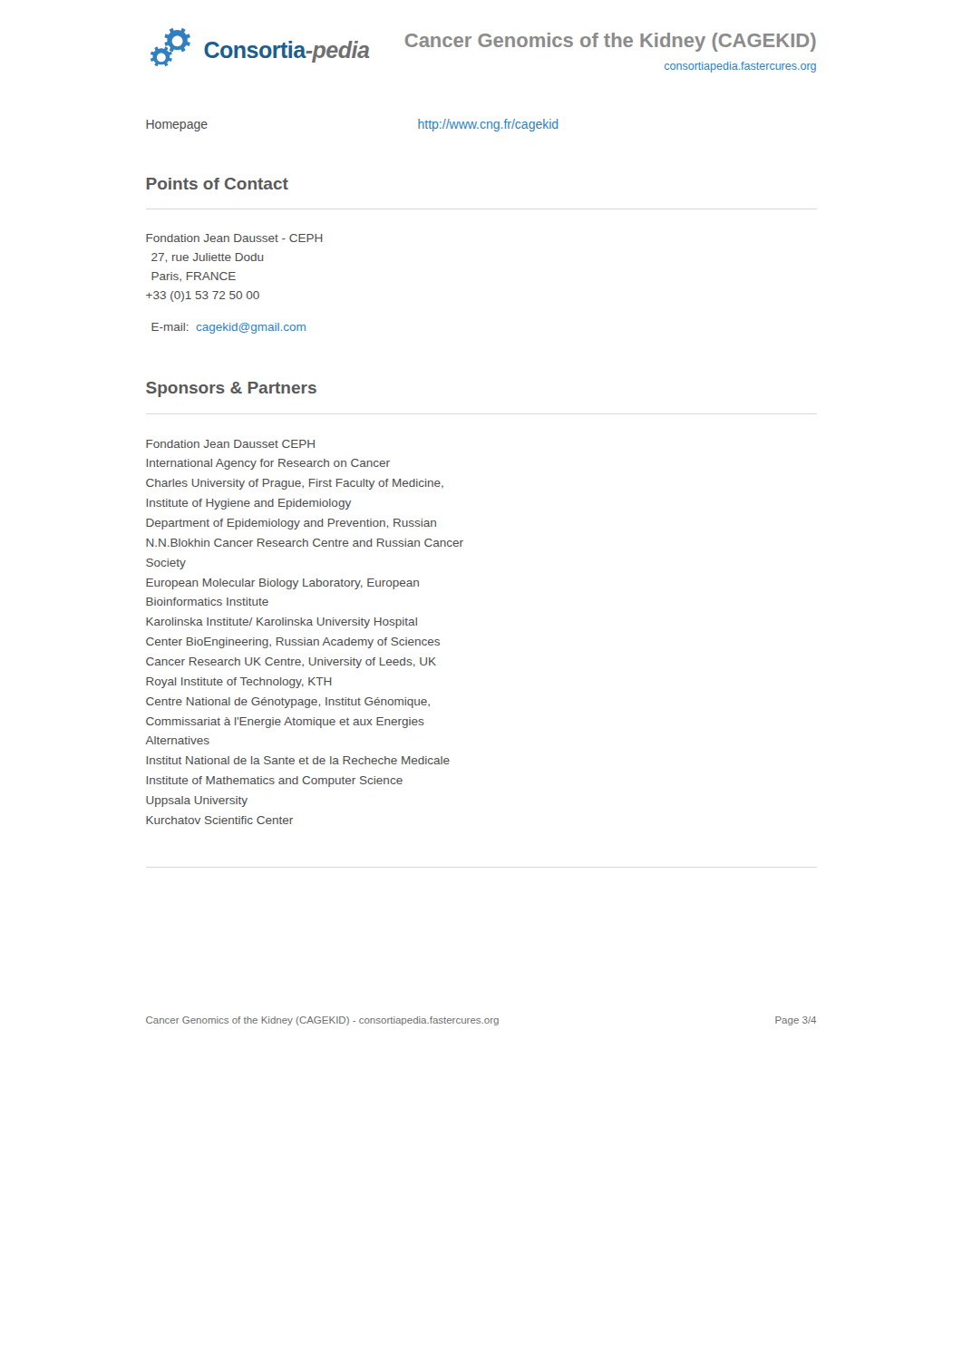Consortia-pedia
Cancer Genomics of the Kidney (CAGEKID)
consortiapedia.fastercures.org
Homepage
http://www.cng.fr/cagekid
Points of Contact
Fondation Jean Dausset - CEPH
27, rue Juliette Dodu
Paris, FRANCE
+33 (0)1 53 72 50 00
E-mail: cagekid@gmail.com
Sponsors & Partners
Fondation Jean Dausset CEPH
International Agency for Research on Cancer
Charles University of Prague, First Faculty of Medicine,
Institute of Hygiene and Epidemiology
Department of Epidemiology and Prevention, Russian
N.N.Blokhin Cancer Research Centre and Russian Cancer
Society
European Molecular Biology Laboratory, European
Bioinformatics Institute
Karolinska Institute/ Karolinska University Hospital
Center BioEngineering, Russian Academy of Sciences
Cancer Research UK Centre, University of Leeds, UK
Royal Institute of Technology, KTH
Centre National de Génotypage, Institut Génomique,
Commissariat à l'Energie Atomique et aux Energies
Alternatives
Institut National de la Sante et de la Recheche Medicale
Institute of Mathematics and Computer Science
Uppsala University
Kurchatov Scientific Center
Cancer Genomics of the Kidney (CAGEKID) - consortiapedia.fastercures.org
Page 3/4